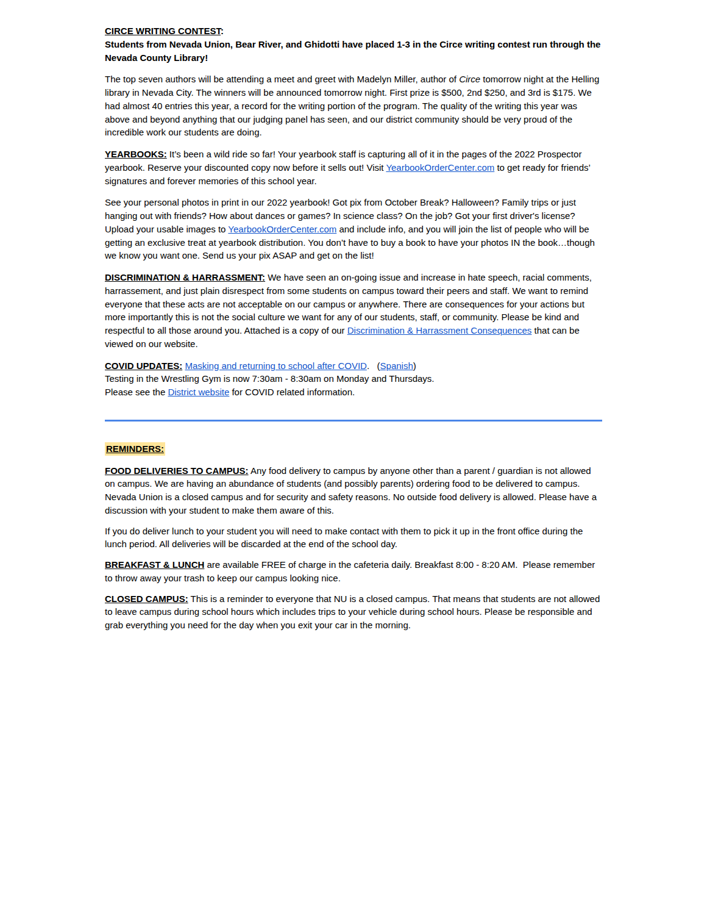CIRCE WRITING CONTEST:
Students from Nevada Union, Bear River, and Ghidotti have placed 1-3 in the Circe writing contest run through the Nevada County Library!
The top seven authors will be attending a meet and greet with Madelyn Miller, author of Circe tomorrow night at the Helling library in Nevada City. The winners will be announced tomorrow night. First prize is $500, 2nd $250, and 3rd is $175. We had almost 40 entries this year, a record for the writing portion of the program. The quality of the writing this year was above and beyond anything that our judging panel has seen, and our district community should be very proud of the incredible work our students are doing.
YEARBOOKS: It’s been a wild ride so far! Your yearbook staff is capturing all of it in the pages of the 2022 Prospector yearbook. Reserve your discounted copy now before it sells out! Visit YearbookOrderCenter.com to get ready for friends’ signatures and forever memories of this school year.
See your personal photos in print in our 2022 yearbook! Got pix from October Break? Halloween? Family trips or just hanging out with friends? How about dances or games? In science class? On the job? Got your first driver's license? Upload your usable images to YearbookOrderCenter.com and include info, and you will join the list of people who will be getting an exclusive treat at yearbook distribution. You don’t have to buy a book to have your photos IN the book…though we know you want one. Send us your pix ASAP and get on the list!
DISCRIMINATION & HARRASSMENT: We have seen an on-going issue and increase in hate speech, racial comments, harrassement, and just plain disrespect from some students on campus toward their peers and staff. We want to remind everyone that these acts are not acceptable on our campus or anywhere. There are consequences for your actions but more importantly this is not the social culture we want for any of our students, staff, or community. Please be kind and respectful to all those around you. Attached is a copy of our Discrimination & Harrassment Consequences that can be viewed on our website.
COVID UPDATES: Masking and returning to school after COVID. (Spanish)
Testing in the Wrestling Gym is now 7:30am - 8:30am on Monday and Thursdays.
Please see the District website for COVID related information.
REMINDERS:
FOOD DELIVERIES TO CAMPUS: Any food delivery to campus by anyone other than a parent / guardian is not allowed on campus. We are having an abundance of students (and possibly parents) ordering food to be delivered to campus. Nevada Union is a closed campus and for security and safety reasons. No outside food delivery is allowed. Please have a discussion with your student to make them aware of this.
If you do deliver lunch to your student you will need to make contact with them to pick it up in the front office during the lunch period. All deliveries will be discarded at the end of the school day.
BREAKFAST & LUNCH are available FREE of charge in the cafeteria daily. Breakfast 8:00 - 8:20 AM. Please remember to throw away your trash to keep our campus looking nice.
CLOSED CAMPUS: This is a reminder to everyone that NU is a closed campus. That means that students are not allowed to leave campus during school hours which includes trips to your vehicle during school hours. Please be responsible and grab everything you need for the day when you exit your car in the morning.